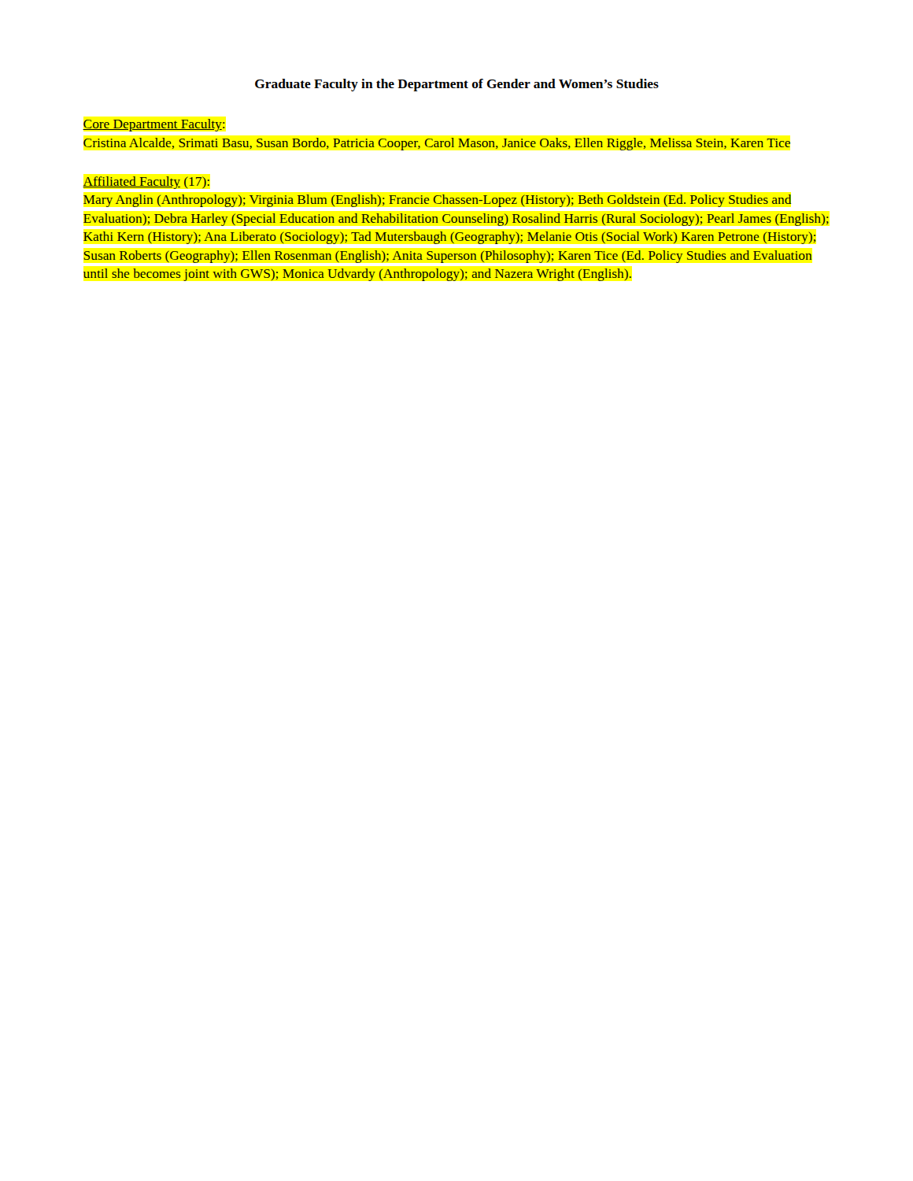Graduate Faculty in the Department of Gender and Women’s Studies
Core Department Faculty:
Cristina Alcalde, Srimati Basu, Susan Bordo, Patricia Cooper, Carol Mason, Janice Oaks, Ellen Riggle, Melissa Stein, Karen Tice
Affiliated Faculty (17):
Mary Anglin (Anthropology); Virginia Blum (English); Francie Chassen-Lopez (History); Beth Goldstein (Ed. Policy Studies and Evaluation); Debra Harley (Special Education and Rehabilitation Counseling) Rosalind Harris (Rural Sociology); Pearl James (English); Kathi Kern (History); Ana Liberato (Sociology); Tad Mutersbaugh (Geography); Melanie Otis (Social Work) Karen Petrone (History); Susan Roberts (Geography); Ellen Rosenman (English); Anita Superson (Philosophy); Karen Tice (Ed. Policy Studies and Evaluation until she becomes joint with GWS); Monica Udvardy (Anthropology); and Nazera Wright (English).